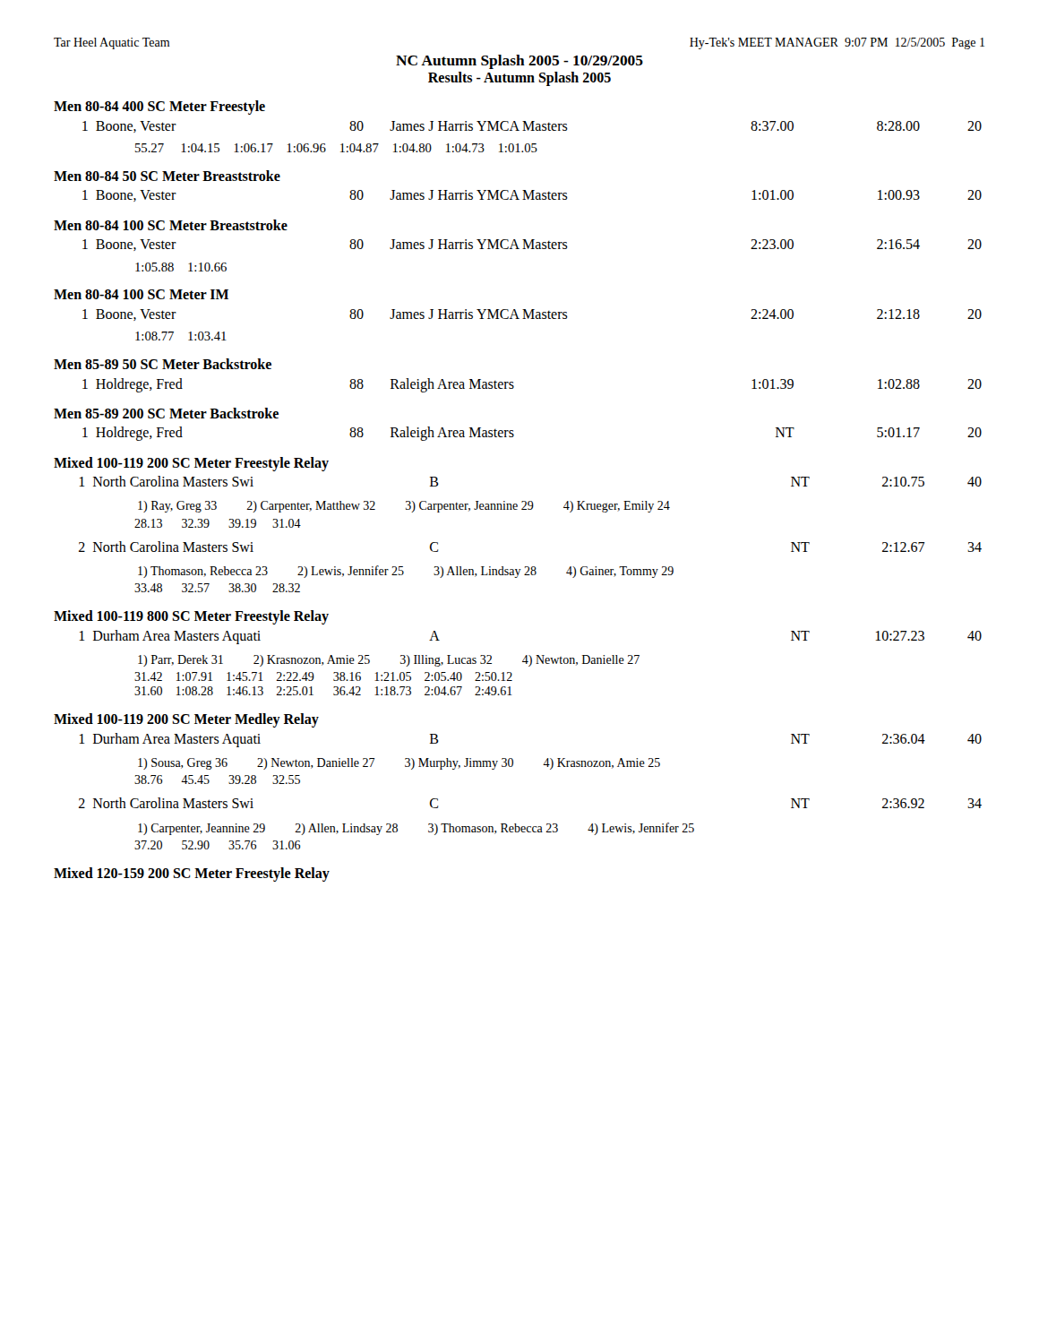Tar Heel Aquatic Team Hy-Tek's MEET MANAGER 9:07 PM 12/5/2005 Page 1
NC Autumn Splash 2005 - 10/29/2005
Results - Autumn Splash 2005
Men 80-84 400 SC Meter Freestyle
| 1 | Boone, Vester | 80 | James J Harris YMCA Masters | 8:37.00 | 8:28.00 | 20 |
55.27 1:04.15 1:06.17 1:06.96 1:04.87 1:04.80 1:04.73 1:01.05
Men 80-84 50 SC Meter Breaststroke
| 1 | Boone, Vester | 80 | James J Harris YMCA Masters | 1:01.00 | 1:00.93 | 20 |
Men 80-84 100 SC Meter Breaststroke
| 1 | Boone, Vester | 80 | James J Harris YMCA Masters | 2:23.00 | 2:16.54 | 20 |
1:05.88 1:10.66
Men 80-84 100 SC Meter IM
| 1 | Boone, Vester | 80 | James J Harris YMCA Masters | 2:24.00 | 2:12.18 | 20 |
1:08.77 1:03.41
Men 85-89 50 SC Meter Backstroke
| 1 | Holdrege, Fred | 88 | Raleigh Area Masters | 1:01.39 | 1:02.88 | 20 |
Men 85-89 200 SC Meter Backstroke
| 1 | Holdrege, Fred | 88 | Raleigh Area Masters | NT | 5:01.17 | 20 |
Mixed 100-119 200 SC Meter Freestyle Relay
| 1 | North Carolina Masters Swi | B | NT | 2:10.75 | 40 |
| 1) Ray, Greg 33 | 2) Carpenter, Matthew 32 | 3) Carpenter, Jeannine 29 | 4) Krueger, Emily 24 |
28.13 32.39 39.19 31.04
| 2 | North Carolina Masters Swi | C | NT | 2:12.67 | 34 |
| 1) Thomason, Rebecca 23 | 2) Lewis, Jennifer 25 | 3) Allen, Lindsay 28 | 4) Gainer, Tommy 29 |
33.48 32.57 38.30 28.32
Mixed 100-119 800 SC Meter Freestyle Relay
| 1 | Durham Area Masters Aquati | A | NT | 10:27.23 | 40 |
| 1) Parr, Derek 31 | 2) Krasnozon, Amie 25 | 3) Illing, Lucas 32 | 4) Newton, Danielle 27 |
31.42 1:07.91 1:45.71 2:22.49 38.16 1:21.05 2:05.40 2:50.12 31.60 1:08.28 1:46.13 2:25.01 36.42 1:18.73 2:04.67 2:49.61
Mixed 100-119 200 SC Meter Medley Relay
| 1 | Durham Area Masters Aquati | B | NT | 2:36.04 | 40 |
| 1) Sousa, Greg 36 | 2) Newton, Danielle 27 | 3) Murphy, Jimmy 30 | 4) Krasnozon, Amie 25 |
38.76 45.45 39.28 32.55
| 2 | North Carolina Masters Swi | C | NT | 2:36.92 | 34 |
| 1) Carpenter, Jeannine 29 | 2) Allen, Lindsay 28 | 3) Thomason, Rebecca 23 | 4) Lewis, Jennifer 25 |
37.20 52.90 35.76 31.06
Mixed 120-159 200 SC Meter Freestyle Relay